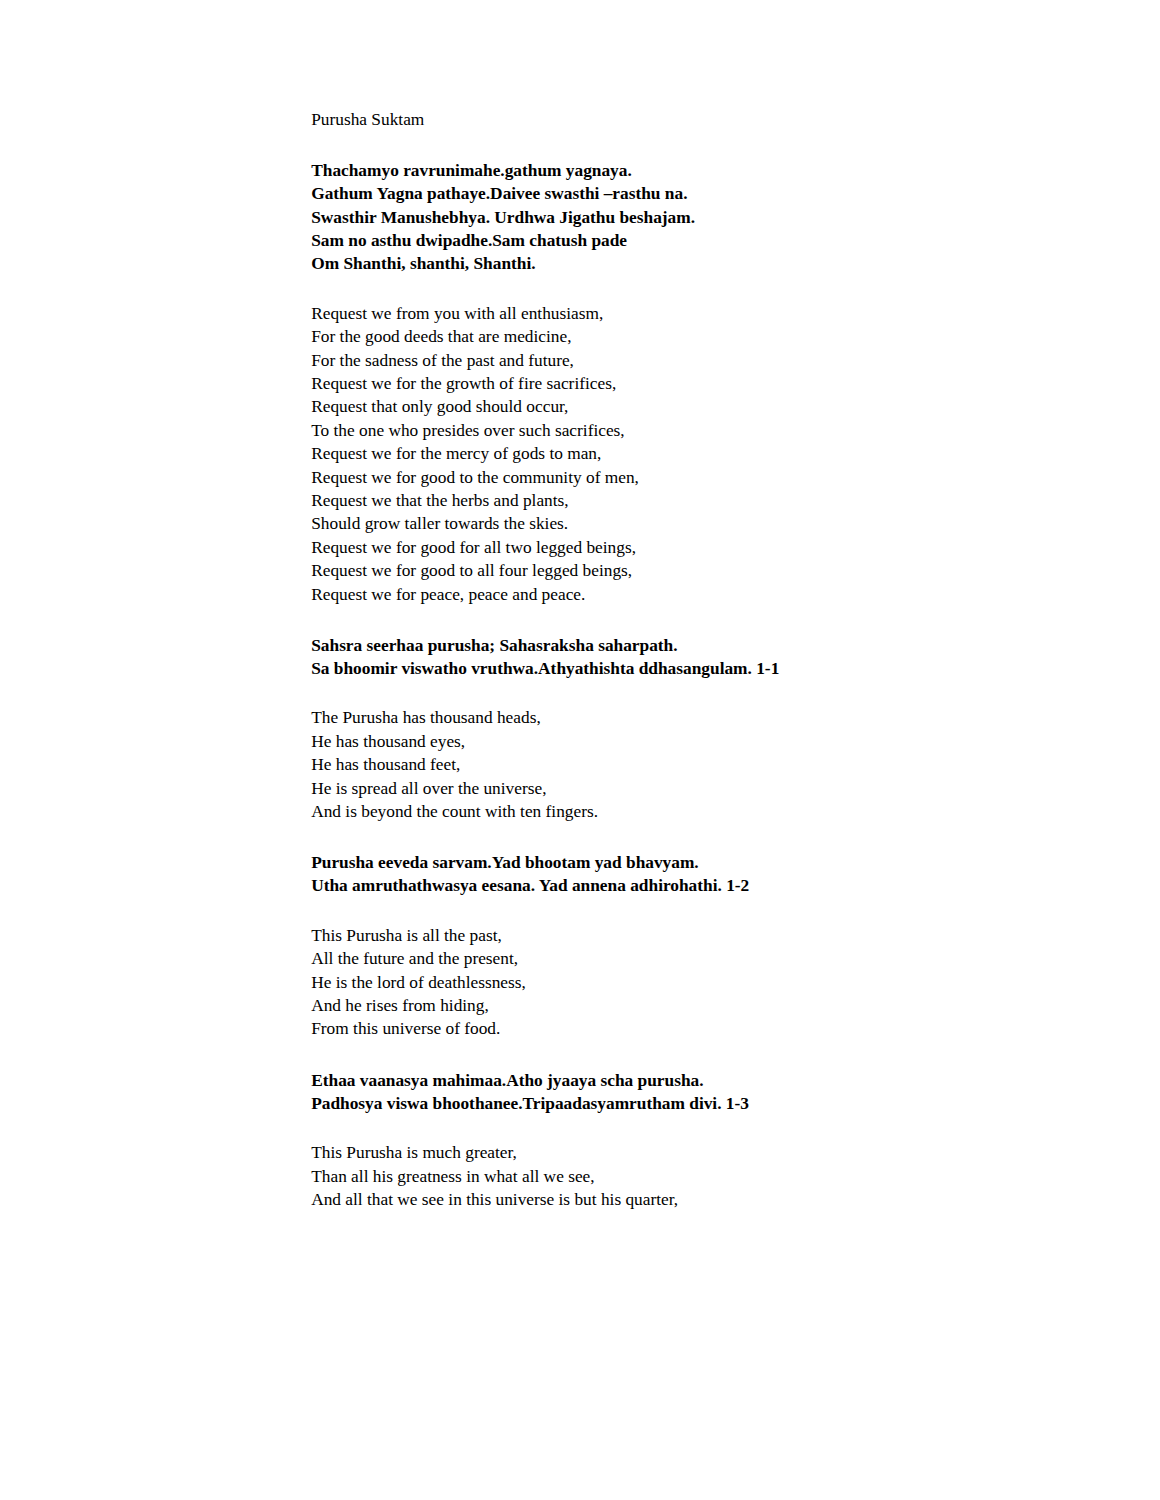Purusha Suktam
Thachamyo ravrunimahe.gathum yagnaya.
Gathum Yagna pathaye.Daivee swasthi –rasthu na.
Swasthir Manushebhya. Urdhwa Jigathu beshajam.
Sam no asthu dwipadhe.Sam chatush pade
Om Shanthi, shanthi, Shanthi.
Request we from you with all enthusiasm,
For the good deeds that are medicine,
For the sadness of the past and future,
Request we for the growth of fire sacrifices,
Request that only good should occur,
To the one who presides over such sacrifices,
Request we for the mercy of gods to man,
Request we for good to the community of men,
Request we that the herbs and plants,
Should grow taller towards the skies.
Request we for good for all two legged beings,
Request we for good to all four legged beings,
Request we for peace, peace and peace.
Sahsra seerhaa purusha; Sahasraksha saharpath.
Sa bhoomir viswatho vruthwa.Athyathishta ddhasangulam. 1-1
The Purusha has thousand heads,
He has thousand eyes,
He has thousand feet,
He is spread all over the universe,
And is beyond the count with ten fingers.
Purusha eeveda sarvam.Yad bhootam yad bhavyam.
Utha amruthathwasya eesana. Yad annena adhirohathi. 1-2
This Purusha is all the past,
All the future and the present,
He is the lord of deathlessness,
And he rises from hiding,
From this universe of food.
Ethaa vaanasya mahimaa.Atho jyaaya scha purusha.
Padhosya viswa bhoothanee.Tripaadasyamrutham divi. 1-3
This Purusha is much greater,
Than all his greatness in what all we see,
And all that we see in this universe is but his quarter,